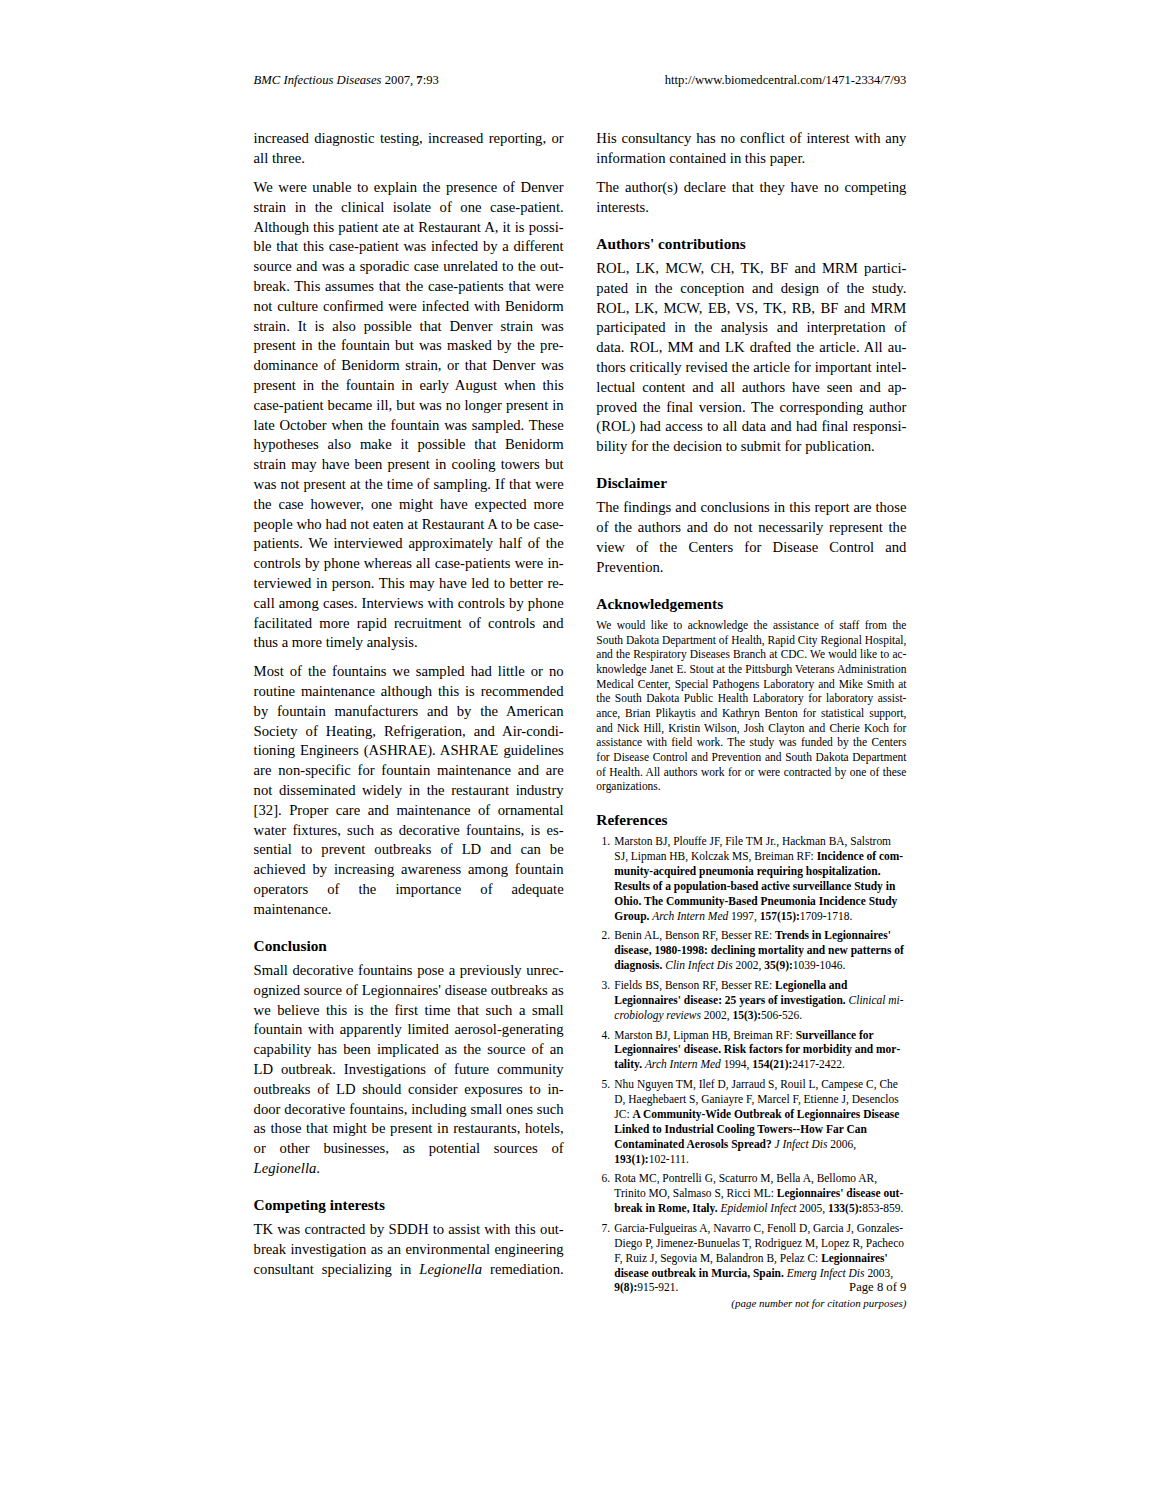BMC Infectious Diseases 2007, 7:93
http://www.biomedcentral.com/1471-2334/7/93
increased diagnostic testing, increased reporting, or all three.
We were unable to explain the presence of Denver strain in the clinical isolate of one case-patient. Although this patient ate at Restaurant A, it is possible that this case-patient was infected by a different source and was a sporadic case unrelated to the outbreak. This assumes that the case-patients that were not culture confirmed were infected with Benidorm strain. It is also possible that Denver strain was present in the fountain but was masked by the predominance of Benidorm strain, or that Denver was present in the fountain in early August when this case-patient became ill, but was no longer present in late October when the fountain was sampled. These hypotheses also make it possible that Benidorm strain may have been present in cooling towers but was not present at the time of sampling. If that were the case however, one might have expected more people who had not eaten at Restaurant A to be case-patients. We interviewed approximately half of the controls by phone whereas all case-patients were interviewed in person. This may have led to better recall among cases. Interviews with controls by phone facilitated more rapid recruitment of controls and thus a more timely analysis.
Most of the fountains we sampled had little or no routine maintenance although this is recommended by fountain manufacturers and by the American Society of Heating, Refrigeration, and Air-conditioning Engineers (ASHRAE). ASHRAE guidelines are non-specific for fountain maintenance and are not disseminated widely in the restaurant industry [32]. Proper care and maintenance of ornamental water fixtures, such as decorative fountains, is essential to prevent outbreaks of LD and can be achieved by increasing awareness among fountain operators of the importance of adequate maintenance.
Conclusion
Small decorative fountains pose a previously unrecognized source of Legionnaires' disease outbreaks as we believe this is the first time that such a small fountain with apparently limited aerosol-generating capability has been implicated as the source of an LD outbreak. Investigations of future community outbreaks of LD should consider exposures to indoor decorative fountains, including small ones such as those that might be present in restaurants, hotels, or other businesses, as potential sources of Legionella.
Competing interests
TK was contracted by SDDH to assist with this outbreak investigation as an environmental engineering consultant specializing in Legionella remediation. His consultancy has no conflict of interest with any information contained in this paper.
The author(s) declare that they have no competing interests.
Authors' contributions
ROL, LK, MCW, CH, TK, BF and MRM participated in the conception and design of the study. ROL, LK, MCW, EB, VS, TK, RB, BF and MRM participated in the analysis and interpretation of data. ROL, MM and LK drafted the article. All authors critically revised the article for important intellectual content and all authors have seen and approved the final version. The corresponding author (ROL) had access to all data and had final responsibility for the decision to submit for publication.
Disclaimer
The findings and conclusions in this report are those of the authors and do not necessarily represent the view of the Centers for Disease Control and Prevention.
Acknowledgements
We would like to acknowledge the assistance of staff from the South Dakota Department of Health, Rapid City Regional Hospital, and the Respiratory Diseases Branch at CDC. We would like to acknowledge Janet E. Stout at the Pittsburgh Veterans Administration Medical Center, Special Pathogens Laboratory and Mike Smith at the South Dakota Public Health Laboratory for laboratory assistance, Brian Plikaytis and Kathryn Benton for statistical support, and Nick Hill, Kristin Wilson, Josh Clayton and Cherie Koch for assistance with field work. The study was funded by the Centers for Disease Control and Prevention and South Dakota Department of Health. All authors work for or were contracted by one of these organizations.
References
Marston BJ, Plouffe JF, File TM Jr., Hackman BA, Salstrom SJ, Lipman HB, Kolczak MS, Breiman RF: Incidence of community-acquired pneumonia requiring hospitalization. Results of a population-based active surveillance Study in Ohio. The Community-Based Pneumonia Incidence Study Group. Arch Intern Med 1997, 157(15): 1709-1718.
Benin AL, Benson RF, Besser RE: Trends in Legionnaires' disease, 1980-1998: declining mortality and new patterns of diagnosis. Clin Infect Dis 2002, 35(9): 1039-1046.
Fields BS, Benson RF, Besser RE: Legionella and Legionnaires' disease: 25 years of investigation. Clinical microbiology reviews 2002, 15(3): 506-526.
Marston BJ, Lipman HB, Breiman RF: Surveillance for Legionnaires' disease. Risk factors for morbidity and mortality. Arch Intern Med 1994, 154(21): 2417-2422.
Nhu Nguyen TM, Ilef D, Jarraud S, Rouil L, Campese C, Che D, Haeghebaert S, Ganiayre F, Marcel F, Etienne J, Desenclos JC: A Community-Wide Outbreak of Legionnaires Disease Linked to Industrial Cooling Towers--How Far Can Contaminated Aerosols Spread? J Infect Dis 2006, 193(1): 102-111.
Rota MC, Pontrelli G, Scaturro M, Bella A, Bellomo AR, Trinito MO, Salmaso S, Ricci ML: Legionnaires' disease outbreak in Rome, Italy. Epidemiol Infect 2005, 133(5): 853-859.
Garcia-Fulgueiras A, Navarro C, Fenoll D, Garcia J, Gonzales-Diego P, Jimenez-Bunuelas T, Rodriguez M, Lopez R, Pacheco F, Ruiz J, Segovia M, Balandron B, Pelaz C: Legionnaires' disease outbreak in Murcia, Spain. Emerg Infect Dis 2003, 9(8): 915-921.
Page 8 of 9
(page number not for citation purposes)